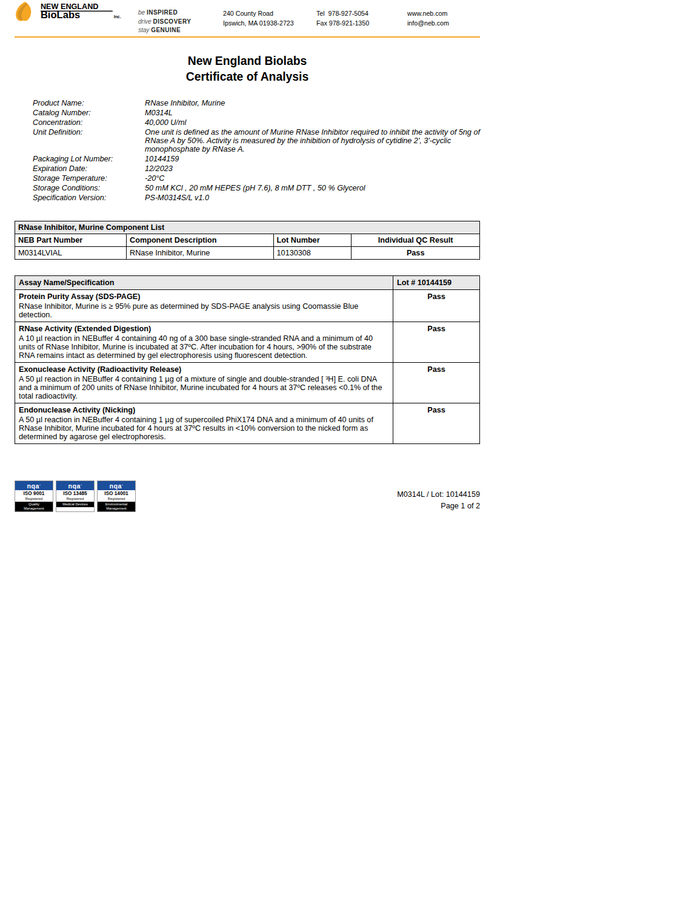be INSPIRED
drive DISCOVERY
stay GENUINE
240 County Road
Ipswich, MA 01938-2723
Tel 978-927-5054
Fax 978-921-1350
www.neb.com
info@neb.com
New England Biolabs
Certificate of Analysis
| Product Name: | RNase Inhibitor, Murine |
| Catalog Number: | M0314L |
| Concentration: | 40,000 U/ml |
| Unit Definition: | One unit is defined as the amount of Murine RNase Inhibitor required to inhibit the activity of 5ng of RNase A by 50%. Activity is measured by the inhibition of hydrolysis of cytidine 2', 3'-cyclic monophosphate by RNase A. |
| Packaging Lot Number: | 10144159 |
| Expiration Date: | 12/2023 |
| Storage Temperature: | -20°C |
| Storage Conditions: | 50 mM KCl , 20 mM HEPES (pH 7.6), 8 mM DTT , 50 % Glycerol |
| Specification Version: | PS-M0314S/L v1.0 |
| RNase Inhibitor, Murine Component List |
| --- |
| NEB Part Number | Component Description | Lot Number | Individual QC Result |
| M0314LVIAL | RNase Inhibitor, Murine | 10130308 | Pass |
| Assay Name/Specification | Lot # 10144159 |
| --- | --- |
| Protein Purity Assay (SDS-PAGE) RNase Inhibitor, Murine is ≥ 95% pure as determined by SDS-PAGE analysis using Coomassie Blue detection. | Pass |
| RNase Activity (Extended Digestion) A 10 µl reaction in NEBuffer 4 containing 40 ng of a 300 base single-stranded RNA and a minimum of 40 units of RNase Inhibitor, Murine is incubated at 37ºC. After incubation for 4 hours, >90% of the substrate RNA remains intact as determined by gel electrophoresis using fluorescent detection. | Pass |
| Exonuclease Activity (Radioactivity Release) A 50 µl reaction in NEBuffer 4 containing 1 µg of a mixture of single and double-stranded [ ³H] E. coli DNA and a minimum of 200 units of RNase Inhibitor, Murine incubated for 4 hours at 37ºC releases <0.1% of the total radioactivity. | Pass |
| Endonuclease Activity (Nicking) A 50 µl reaction in NEBuffer 4 containing 1 µg of supercoiled PhiX174 DNA and a minimum of 40 units of RNase Inhibitor, Murine incubated for 4 hours at 37ºC results in <10% conversion to the nicked form as determined by agarose gel electrophoresis. | Pass |
nqa.
ISO 9001
Registered
Quality
Management
nqa.
ISO 13485
Registered
Medical Devices
nqa.
ISO 14001
Registered
Environmental
Management
M0314L / Lot: 10144159
Page 1 of 2